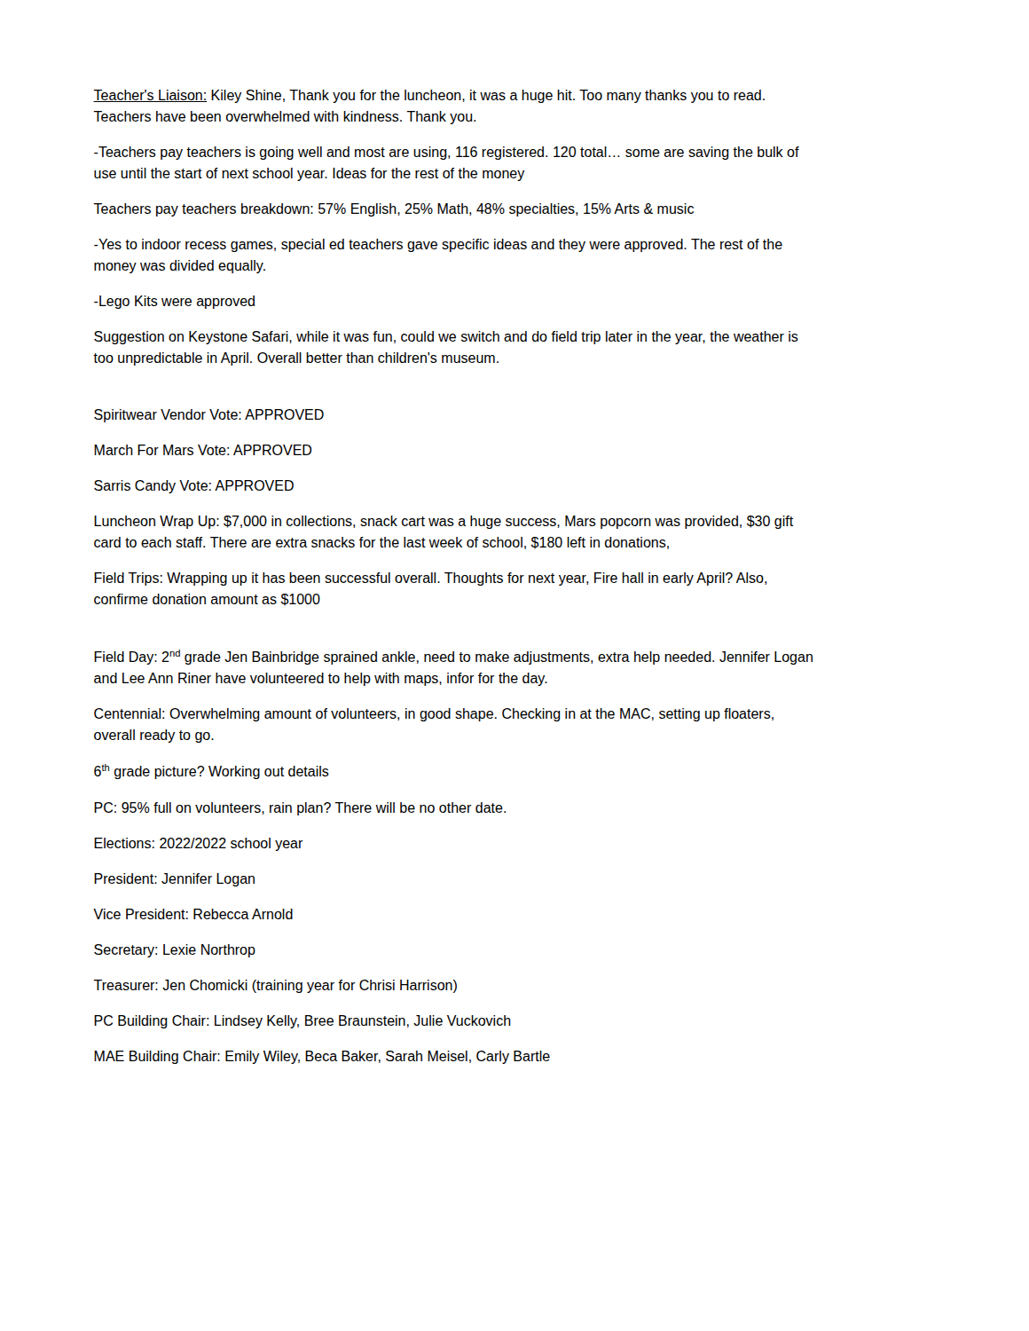Teacher's Liaison: Kiley Shine, Thank you for the luncheon, it was a huge hit. Too many thanks you to read. Teachers have been overwhelmed with kindness. Thank you.
-Teachers pay teachers is going well and most are using, 116 registered. 120 total… some are saving the bulk of use until the start of next school year. Ideas for the rest of the money
Teachers pay teachers breakdown: 57% English, 25% Math, 48% specialties, 15% Arts & music
-Yes to indoor recess games, special ed teachers gave specific ideas and they were approved. The rest of the money was divided equally.
-Lego Kits were approved
Suggestion on Keystone Safari, while it was fun, could we switch and do field trip later in the year, the weather is too unpredictable in April. Overall better than children's museum.
Spiritwear Vendor Vote: APPROVED
March For Mars Vote: APPROVED
Sarris Candy Vote: APPROVED
Luncheon Wrap Up: $7,000 in collections, snack cart was a huge success, Mars popcorn was provided, $30 gift card to each staff. There are extra snacks for the last week of school, $180 left in donations,
Field Trips: Wrapping up it has been successful overall. Thoughts for next year, Fire hall in early April? Also, confirme donation amount as $1000
Field Day: 2nd grade Jen Bainbridge sprained ankle, need to make adjustments, extra help needed. Jennifer Logan and Lee Ann Riner have volunteered to help with maps, infor for the day.
Centennial: Overwhelming amount of volunteers, in good shape. Checking in at the MAC, setting up floaters, overall ready to go.
6th grade picture? Working out details
PC: 95% full on volunteers, rain plan? There will be no other date.
Elections: 2022/2022 school year
President: Jennifer Logan
Vice President: Rebecca Arnold
Secretary: Lexie Northrop
Treasurer: Jen Chomicki (training year for Chrisi Harrison)
PC Building Chair: Lindsey Kelly, Bree Braunstein, Julie Vuckovich
MAE Building Chair: Emily Wiley, Beca Baker, Sarah Meisel, Carly Bartle